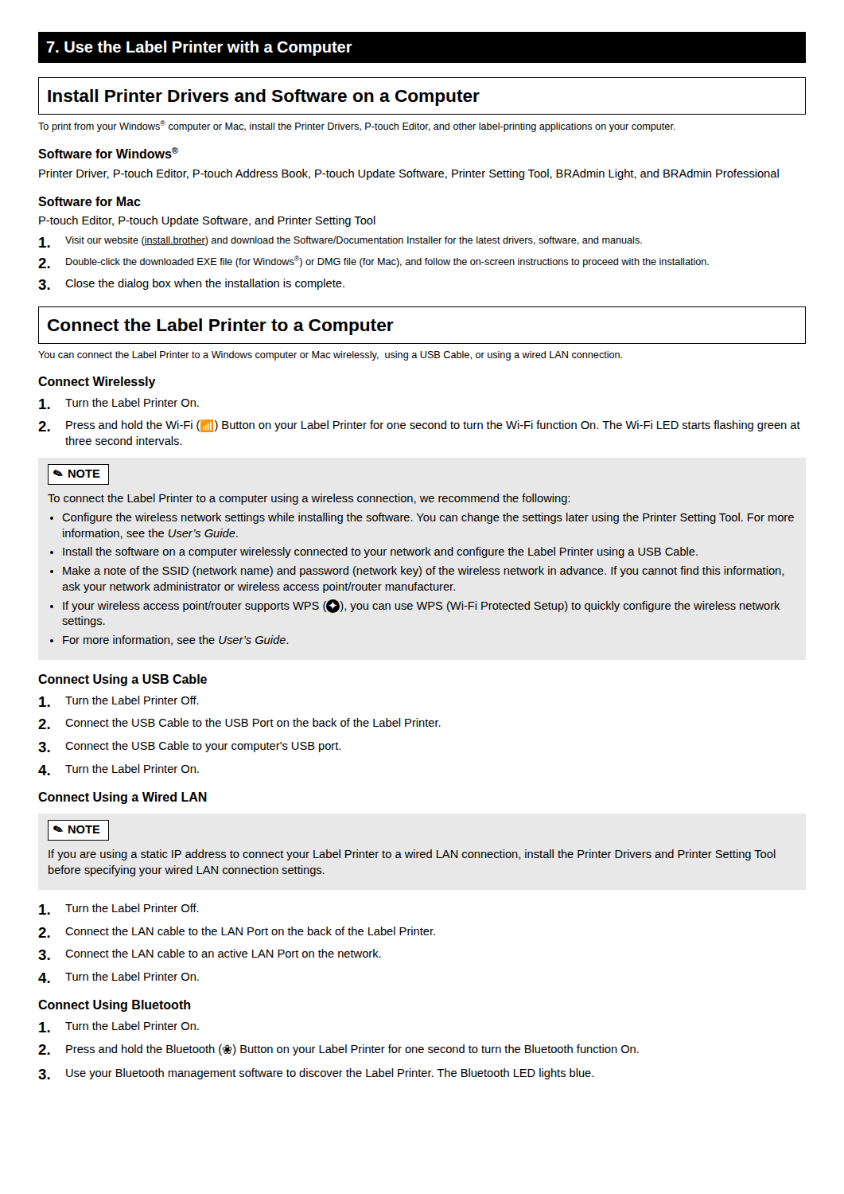7. Use the Label Printer with a Computer
Install Printer Drivers and Software on a Computer
To print from your Windows® computer or Mac, install the Printer Drivers, P-touch Editor, and other label-printing applications on your computer.
Software for Windows®
Printer Driver, P-touch Editor, P-touch Address Book, P-touch Update Software, Printer Setting Tool, BRAdmin Light, and BRAdmin Professional
Software for Mac
P-touch Editor, P-touch Update Software, and Printer Setting Tool
Visit our website (install.brother) and download the Software/Documentation Installer for the latest drivers, software, and manuals.
Double-click the downloaded EXE file (for Windows®) or DMG file (for Mac), and follow the on-screen instructions to proceed with the installation.
Close the dialog box when the installation is complete.
Connect the Label Printer to a Computer
You can connect the Label Printer to a Windows computer or Mac wirelessly, using a USB Cable, or using a wired LAN connection.
Connect Wirelessly
Turn the Label Printer On.
Press and hold the Wi-Fi (📶) Button on your Label Printer for one second to turn the Wi-Fi function On. The Wi-Fi LED starts flashing green at three second intervals.
✎NOTE
To connect the Label Printer to a computer using a wireless connection, we recommend the following:
Configure the wireless network settings while installing the software. You can change the settings later using the Printer Setting Tool. For more information, see the User’s Guide.
Install the software on a computer wirelessly connected to your network and configure the Label Printer using a USB Cable.
Make a note of the SSID (network name) and password (network key) of the wireless network in advance. If you cannot find this information, ask your network administrator or wireless access point/router manufacturer.
If your wireless access point/router supports WPS (✦), you can use WPS (Wi-Fi Protected Setup) to quickly configure the wireless network settings.
For more information, see the User’s Guide.
Connect Using a USB Cable
Turn the Label Printer Off.
Connect the USB Cable to the USB Port on the back of the Label Printer.
Connect the USB Cable to your computer's USB port.
Turn the Label Printer On.
Connect Using a Wired LAN
✎NOTE
If you are using a static IP address to connect your Label Printer to a wired LAN connection, install the Printer Drivers and Printer Setting Tool before specifying your wired LAN connection settings.
Turn the Label Printer Off.
Connect the LAN cable to the LAN Port on the back of the Label Printer.
Connect the LAN cable to an active LAN Port on the network.
Turn the Label Printer On.
Connect Using Bluetooth
Turn the Label Printer On.
Press and hold the Bluetooth (❀) Button on your Label Printer for one second to turn the Bluetooth function On.
Use your Bluetooth management software to discover the Label Printer. The Bluetooth LED lights blue.